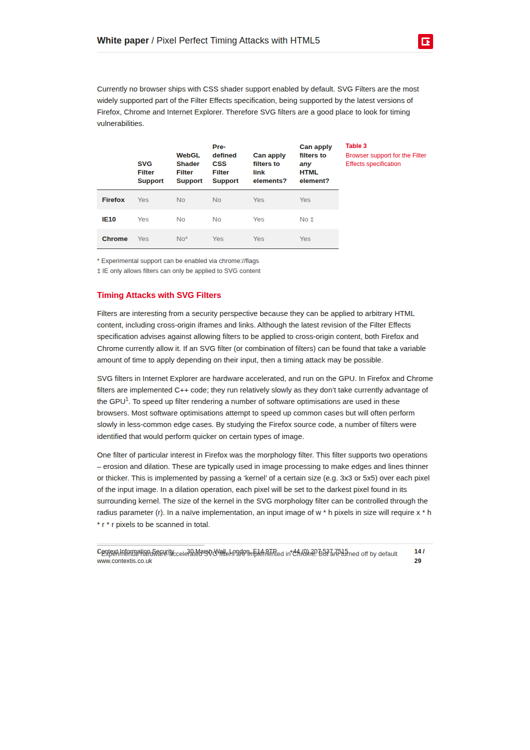White paper / Pixel Perfect Timing Attacks with HTML5
Currently no browser ships with CSS shader support enabled by default. SVG Filters are the most widely supported part of the Filter Effects specification, being supported by the latest versions of Firefox, Chrome and Internet Explorer. Therefore SVG filters are a good place to look for timing vulnerabilities.
| | SVG Filter Support | WebGL Shader Filter Support | Pre-defined CSS Filter Support | Can apply filters to link elements? | Can apply filters to any HTML element? |
| --- | --- | --- | --- | --- | --- |
| Firefox | Yes | No | No | Yes | Yes |
| IE10 | Yes | No | No | Yes | No ‡ |
| Chrome | Yes | No* | Yes | Yes | Yes |
Table 3 Browser support for the Filter Effects specification
* Experimental support can be enabled via chrome://flags
‡ IE only allows filters can only be applied to SVG content
Timing Attacks with SVG Filters
Filters are interesting from a security perspective because they can be applied to arbitrary HTML content, including cross-origin iframes and links. Although the latest revision of the Filter Effects specification advises against allowing filters to be applied to cross-origin content, both Firefox and Chrome currently allow it. If an SVG filter (or combination of filters) can be found that take a variable amount of time to apply depending on their input, then a timing attack may be possible.
SVG filters in Internet Explorer are hardware accelerated, and run on the GPU. In Firefox and Chrome filters are implemented C++ code; they run relatively slowly as they don’t take currently advantage of the GPU1. To speed up filter rendering a number of software optimisations are used in these browsers. Most software optimisations attempt to speed up common cases but will often perform slowly in less-common edge cases. By studying the Firefox source code, a number of filters were identified that would perform quicker on certain types of image.
One filter of particular interest in Firefox was the morphology filter. This filter supports two operations – erosion and dilation. These are typically used in image processing to make edges and lines thinner or thicker. This is implemented by passing a ‘kernel’ of a certain size (e.g. 3x3 or 5x5) over each pixel of the input image. In a dilation operation, each pixel will be set to the darkest pixel found in its surrounding kernel. The size of the kernel in the SVG morphology filter can be controlled through the radius parameter (r). In a naïve implementation, an input image of w * h pixels in size will require x * h * r * r pixels to be scanned in total.
1 Experimental hardware-accelerated SVG filters are implemented in Chrome. But are turned off by default
Context Information Security 30 Marsh Wall, London, E14 9TP +44 (0) 207 537 7515 www.contextis.co.uk
14 / 29